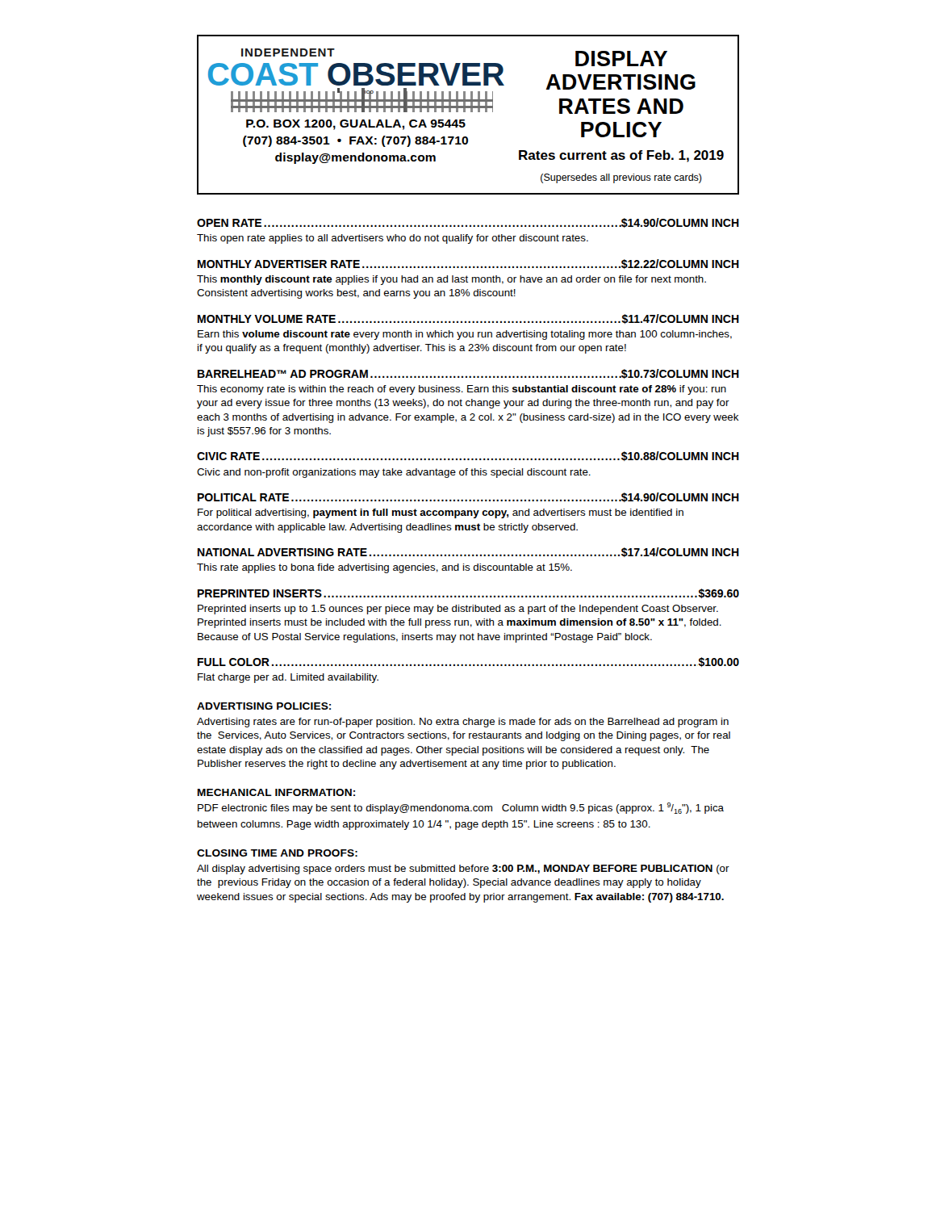INDEPENDENT
COAST OBSERVER
ICO
P.O. BOX 1200, GUALALA, CA 95445
(707) 884-3501 • FAX: (707) 884-1710
display@mendonoma.com
DISPLAY ADVERTISING
RATES AND POLICY
Rates current as of Feb. 1, 2019
(Supersedes all previous rate cards)
OPEN RATE .................................................................................................. $14.90/COLUMN INCH
This open rate applies to all advertisers who do not qualify for other discount rates.
MONTHLY ADVERTISER RATE ..................................................................... $12.22/COLUMN INCH
This monthly discount rate applies if you had an ad last month, or have an ad order on file for next month. Consistent advertising works best, and earns you an 18% discount!
MONTHLY VOLUME RATE .............................................................................. $11.47/COLUMN INCH
Earn this volume discount rate every month in which you run advertising totaling more than 100 column-inches, if you qualify as a frequent (monthly) advertiser. This is a 23% discount from our open rate!
BARRELHEAD™ AD PROGRAM .................................................................... $10.73/COLUMN INCH
This economy rate is within the reach of every business. Earn this substantial discount rate of 28% if you: run your ad every issue for three months (13 weeks), do not change your ad during the three-month run, and pay for each 3 months of advertising in advance. For example, a 2 col. x 2" (business card-size) ad in the ICO every week is just $557.96 for 3 months.
CIVIC RATE ..................................................................................................... $10.88/COLUMN INCH
Civic and non-profit organizations may take advantage of this special discount rate.
POLITICAL RATE .............................................................................................. $14.90/COLUMN INCH
For political advertising, payment in full must accompany copy, and advertisers must be identified in accordance with applicable law. Advertising deadlines must be strictly observed.
NATIONAL ADVERTISING RATE ................................................................... $17.14/COLUMN INCH
This rate applies to bona fide advertising agencies, and is discountable at 15%.
PREPRINTED INSERTS ..................................................................................................... $369.60
Preprinted inserts up to 1.5 ounces per piece may be distributed as a part of the Independent Coast Observer. Preprinted inserts must be included with the full press run, with a maximum dimension of 8.50" x 11", folded. Because of US Postal Service regulations, inserts may not have imprinted “Postage Paid” block.
FULL COLOR ......................................................................................................................... $100.00
Flat charge per ad. Limited availability.
ADVERTISING POLICIES:
Advertising rates are for run-of-paper position. No extra charge is made for ads on the Barrelhead ad program in the Services, Auto Services, or Contractors sections, for restaurants and lodging on the Dining pages, or for real estate display ads on the classified ad pages. Other special positions will be considered a request only. The Publisher reserves the right to decline any advertisement at any time prior to publication.
MECHANICAL INFORMATION:
PDF electronic files may be sent to display@mendonoma.com Column width 9.5 picas (approx. 1 9/16"), 1 pica between columns. Page width approximately 10 1/4 ", page depth 15". Line screens : 85 to 130.
CLOSING TIME AND PROOFS:
All display advertising space orders must be submitted before 3:00 P.M., MONDAY BEFORE PUBLICATION (or the previous Friday on the occasion of a federal holiday). Special advance deadlines may apply to holiday weekend issues or special sections. Ads may be proofed by prior arrangement. Fax available: (707) 884-1710.